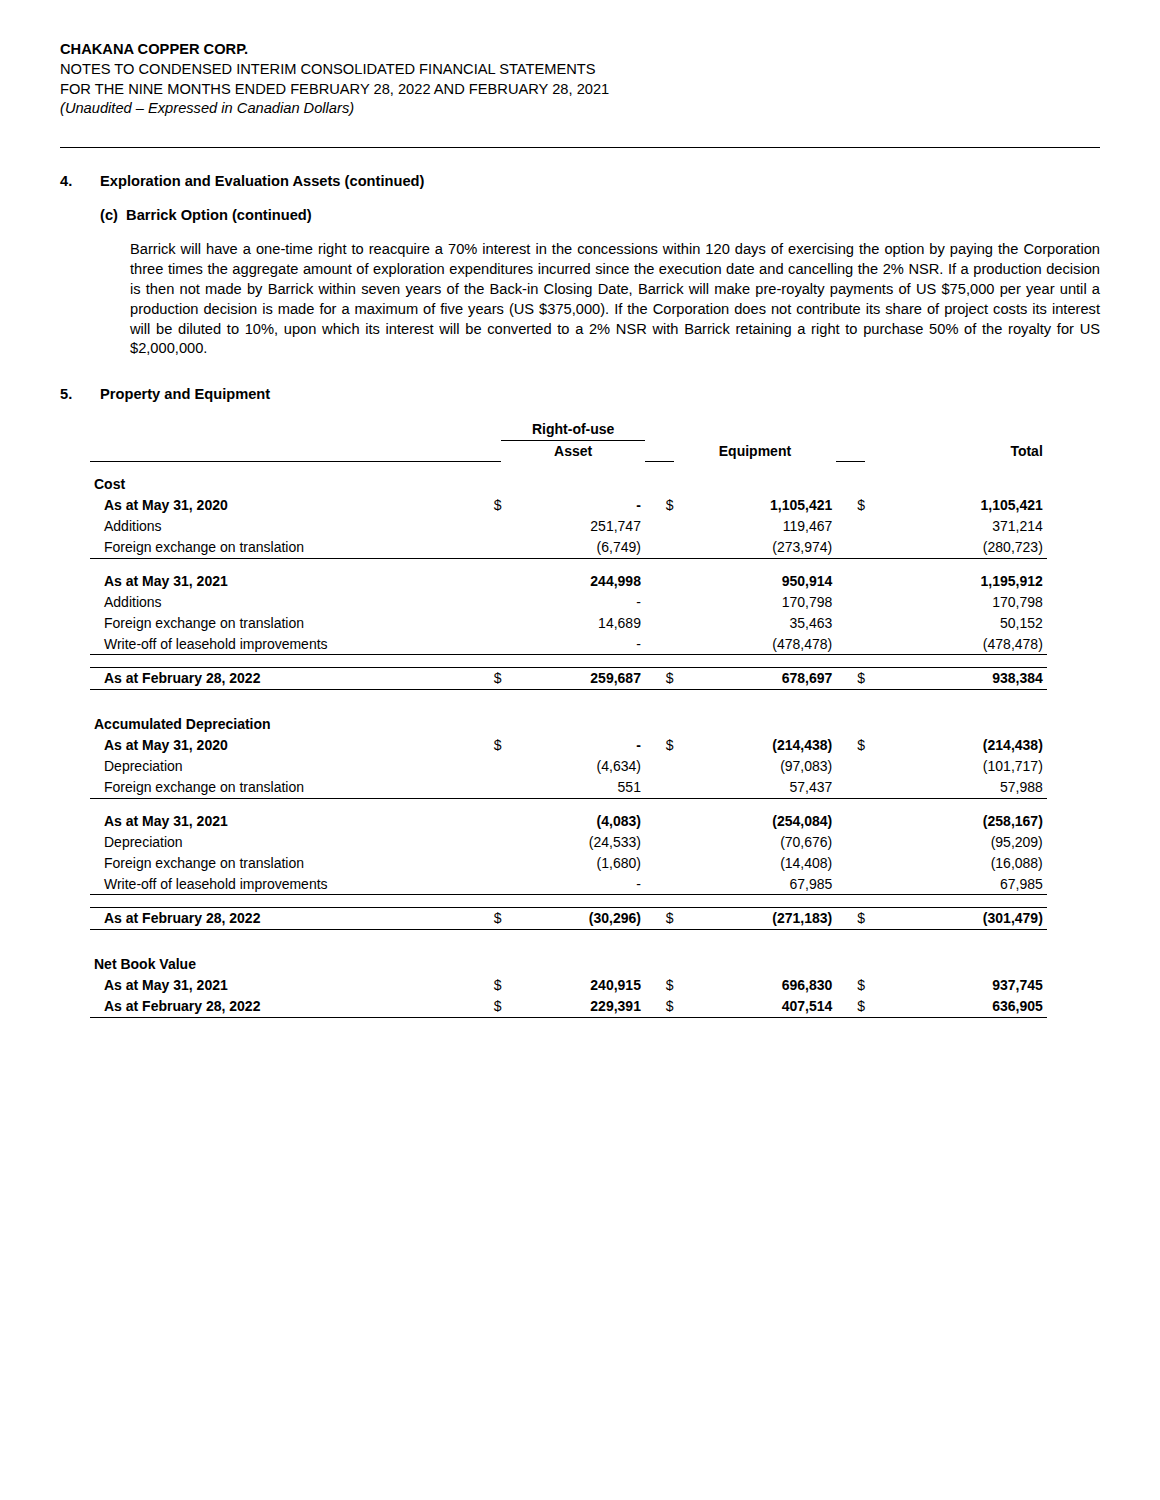CHAKANA COPPER CORP.
NOTES TO CONDENSED INTERIM CONSOLIDATED FINANCIAL STATEMENTS
FOR THE NINE MONTHS ENDED FEBRUARY 28, 2022 AND FEBRUARY 28, 2021
(Unaudited – Expressed in Canadian Dollars)
4.
Exploration and Evaluation Assets (continued)
(c) Barrick Option (continued)
Barrick will have a one-time right to reacquire a 70% interest in the concessions within 120 days of exercising the option by paying the Corporation three times the aggregate amount of exploration expenditures incurred since the execution date and cancelling the 2% NSR. If a production decision is then not made by Barrick within seven years of the Back-in Closing Date, Barrick will make pre-royalty payments of US $75,000 per year until a production decision is made for a maximum of five years (US $375,000). If the Corporation does not contribute its share of project costs its interest will be diluted to 10%, upon which its interest will be converted to a 2% NSR with Barrick retaining a right to purchase 50% of the royalty for US $2,000,000.
5.
Property and Equipment
| | | Right-of-use | | | | |
| | | Asset | | Equipment | | Total |
| Cost | | | | | | |
| As at May 31, 2020 | $ | - | $ | 1,105,421 | $ | 1,105,421 |
| Additions | | 251,747 | | 119,467 | | 371,214 |
| Foreign exchange on translation | | (6,749) | | (273,974) | | (280,723) |
| As at May 31, 2021 | | 244,998 | | 950,914 | | 1,195,912 |
| Additions | | - | | 170,798 | | 170,798 |
| Foreign exchange on translation | | 14,689 | | 35,463 | | 50,152 |
| Write-off of leasehold improvements | | - | | (478,478) | | (478,478) |
| As at February 28, 2022 | $ | 259,687 | $ | 678,697 | $ | 938,384 |
| Accumulated Depreciation | | | | | | |
| As at May 31, 2020 | $ | - | $ | (214,438) | $ | (214,438) |
| Depreciation | | (4,634) | | (97,083) | | (101,717) |
| Foreign exchange on translation | | 551 | | 57,437 | | 57,988 |
| As at May 31, 2021 | | (4,083) | | (254,084) | | (258,167) |
| Depreciation | | (24,533) | | (70,676) | | (95,209) |
| Foreign exchange on translation | | (1,680) | | (14,408) | | (16,088) |
| Write-off of leasehold improvements | | - | | 67,985 | | 67,985 |
| As at February 28, 2022 | $ | (30,296) | $ | (271,183) | $ | (301,479) |
| Net Book Value | | | | | | |
| As at May 31, 2021 | $ | 240,915 | $ | 696,830 | $ | 937,745 |
| As at February 28, 2022 | $ | 229,391 | $ | 407,514 | $ | 636,905 |